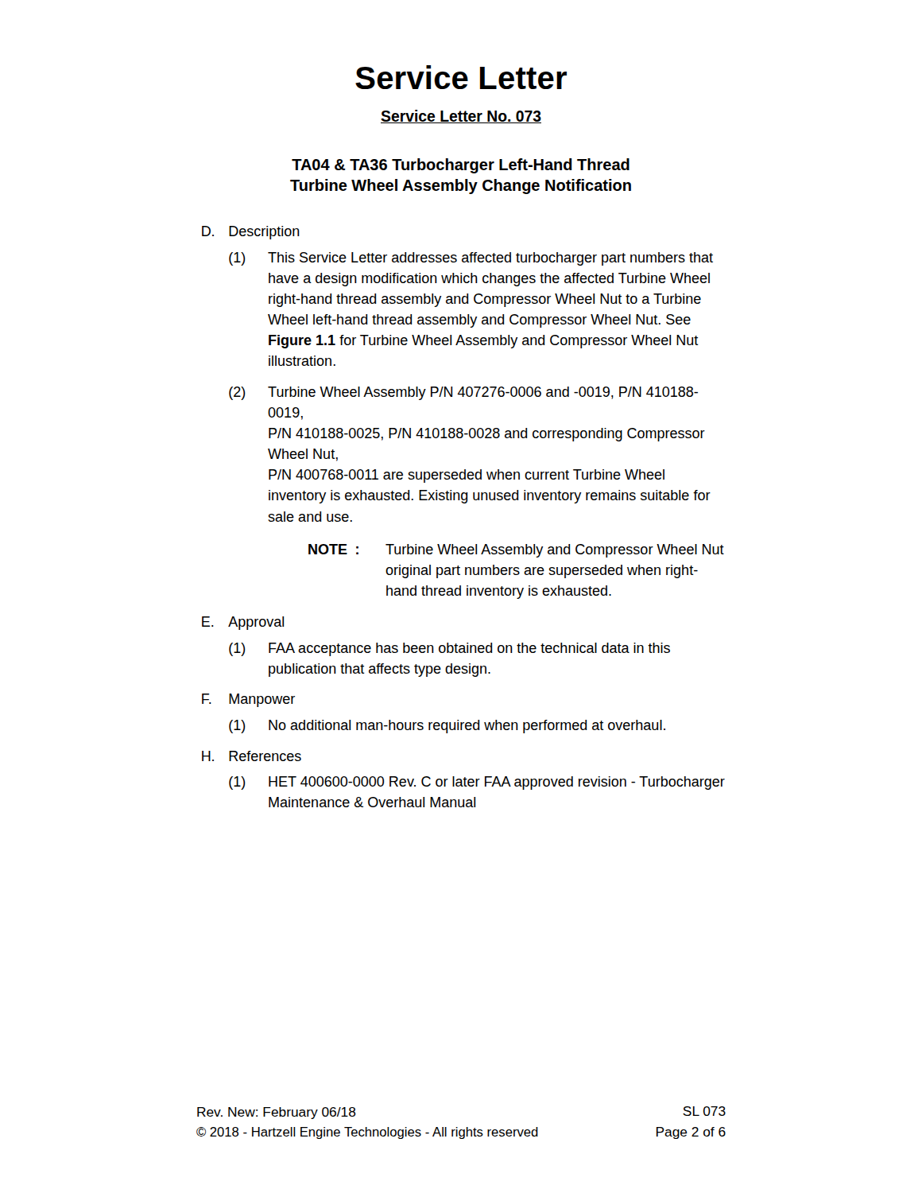Service Letter
Service Letter No. 073
TA04 & TA36 Turbocharger Left-Hand Thread
Turbine Wheel Assembly Change Notification
D. Description
(1) This Service Letter addresses affected turbocharger part numbers that have a design modification which changes the affected Turbine Wheel right-hand thread assembly and Compressor Wheel Nut to a Turbine Wheel left-hand thread assembly and Compressor Wheel Nut. See Figure 1.1 for Turbine Wheel Assembly and Compressor Wheel Nut illustration.
(2) Turbine Wheel Assembly P/N 407276-0006 and -0019, P/N 410188-0019,
P/N 410188-0025, P/N 410188-0028 and corresponding Compressor Wheel Nut,
P/N 400768-0011 are superseded when current Turbine Wheel inventory is exhausted. Existing unused inventory remains suitable for sale and use.
NOTE: Turbine Wheel Assembly and Compressor Wheel Nut original part numbers are superseded when right-hand thread inventory is exhausted.
E. Approval
(1) FAA acceptance has been obtained on the technical data in this publication that affects type design.
F. Manpower
(1) No additional man-hours required when performed at overhaul.
H. References
(1) HET 400600-0000 Rev. C or later FAA approved revision - Turbocharger Maintenance & Overhaul Manual
Rev. New: February 06/18 © 2018 - Hartzell Engine Technologies - All rights reserved
SL 073 Page 2 of 6